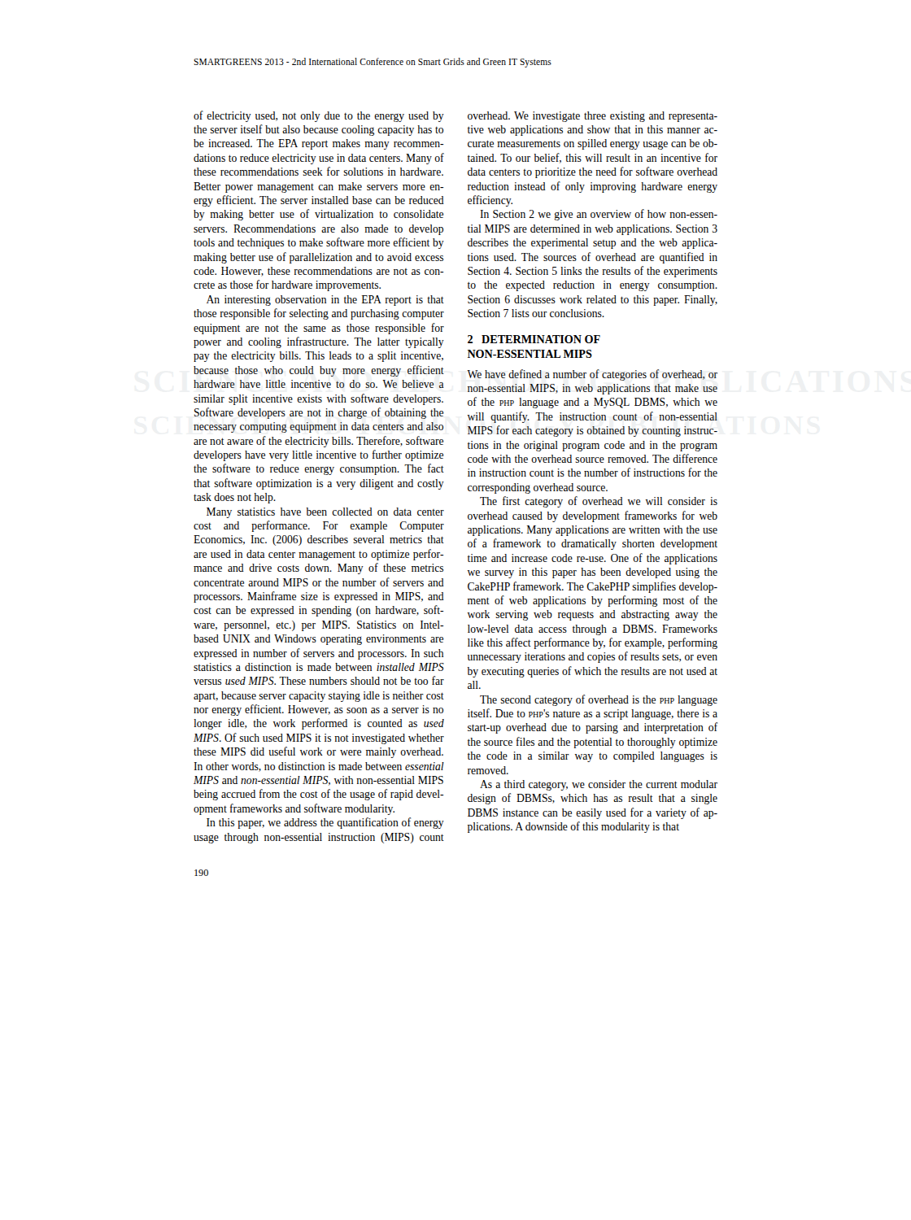SMARTGREENS 2013 - 2nd International Conference on Smart Grids and Green IT Systems
SCIENCE AND TECHNOLOGY PUBLICATIONS SCIENCE AND TECHNOLOGY PUBLICATIONS
of electricity used, not only due to the energy used by the server itself but also because cooling capacity has to be increased. The EPA report makes many recommendations to reduce electricity use in data centers. Many of these recommendations seek for solutions in hardware. Better power management can make servers more energy efficient. The server installed base can be reduced by making better use of virtualization to consolidate servers. Recommendations are also made to develop tools and techniques to make software more efficient by making better use of parallelization and to avoid excess code. However, these recommendations are not as concrete as those for hardware improvements.
An interesting observation in the EPA report is that those responsible for selecting and purchasing computer equipment are not the same as those responsible for power and cooling infrastructure. The latter typically pay the electricity bills. This leads to a split incentive, because those who could buy more energy efficient hardware have little incentive to do so. We believe a similar split incentive exists with software developers. Software developers are not in charge of obtaining the necessary computing equipment in data centers and also are not aware of the electricity bills. Therefore, software developers have very little incentive to further optimize the software to reduce energy consumption. The fact that software optimization is a very diligent and costly task does not help.
Many statistics have been collected on data center cost and performance. For example Computer Economics, Inc. (2006) describes several metrics that are used in data center management to optimize performance and drive costs down. Many of these metrics concentrate around MIPS or the number of servers and processors. Mainframe size is expressed in MIPS, and cost can be expressed in spending (on hardware, software, personnel, etc.) per MIPS. Statistics on Intel-based UNIX and Windows operating environments are expressed in number of servers and processors. In such statistics a distinction is made between installed MIPS versus used MIPS. These numbers should not be too far apart, because server capacity staying idle is neither cost nor energy efficient. However, as soon as a server is no longer idle, the work performed is counted as used MIPS. Of such used MIPS it is not investigated whether these MIPS did useful work or were mainly overhead. In other words, no distinction is made between essential MIPS and non-essential MIPS, with non-essential MIPS being accrued from the cost of the usage of rapid development frameworks and software modularity.
In this paper, we address the quantification of energy usage through non-essential instruction (MIPS) count overhead. We investigate three existing and representative web applications and show that in this manner accurate measurements on spilled energy usage can be obtained. To our belief, this will result in an incentive for data centers to prioritize the need for software overhead reduction instead of only improving hardware energy efficiency.
In Section 2 we give an overview of how non-essential MIPS are determined in web applications. Section 3 describes the experimental setup and the web applications used. The sources of overhead are quantified in Section 4. Section 5 links the results of the experiments to the expected reduction in energy consumption. Section 6 discusses work related to this paper. Finally, Section 7 lists our conclusions.
2 DETERMINATION OF
NON-ESSENTIAL MIPS
We have defined a number of categories of overhead, or non-essential MIPS, in web applications that make use of the php language and a MySQL DBMS, which we will quantify. The instruction count of non-essential MIPS for each category is obtained by counting instructions in the original program code and in the program code with the overhead source removed. The difference in instruction count is the number of instructions for the corresponding overhead source.
The first category of overhead we will consider is overhead caused by development frameworks for web applications. Many applications are written with the use of a framework to dramatically shorten development time and increase code re-use. One of the applications we survey in this paper has been developed using the CakePHP framework. The CakePHP simplifies development of web applications by performing most of the work serving web requests and abstracting away the low-level data access through a DBMS. Frameworks like this affect performance by, for example, performing unnecessary iterations and copies of results sets, or even by executing queries of which the results are not used at all.
The second category of overhead is the php language itself. Due to php's nature as a script language, there is a start-up overhead due to parsing and interpretation of the source files and the potential to thoroughly optimize the code in a similar way to compiled languages is removed.
As a third category, we consider the current modular design of DBMSs, which has as result that a single DBMS instance can be easily used for a variety of applications. A downside of this modularity is that
190